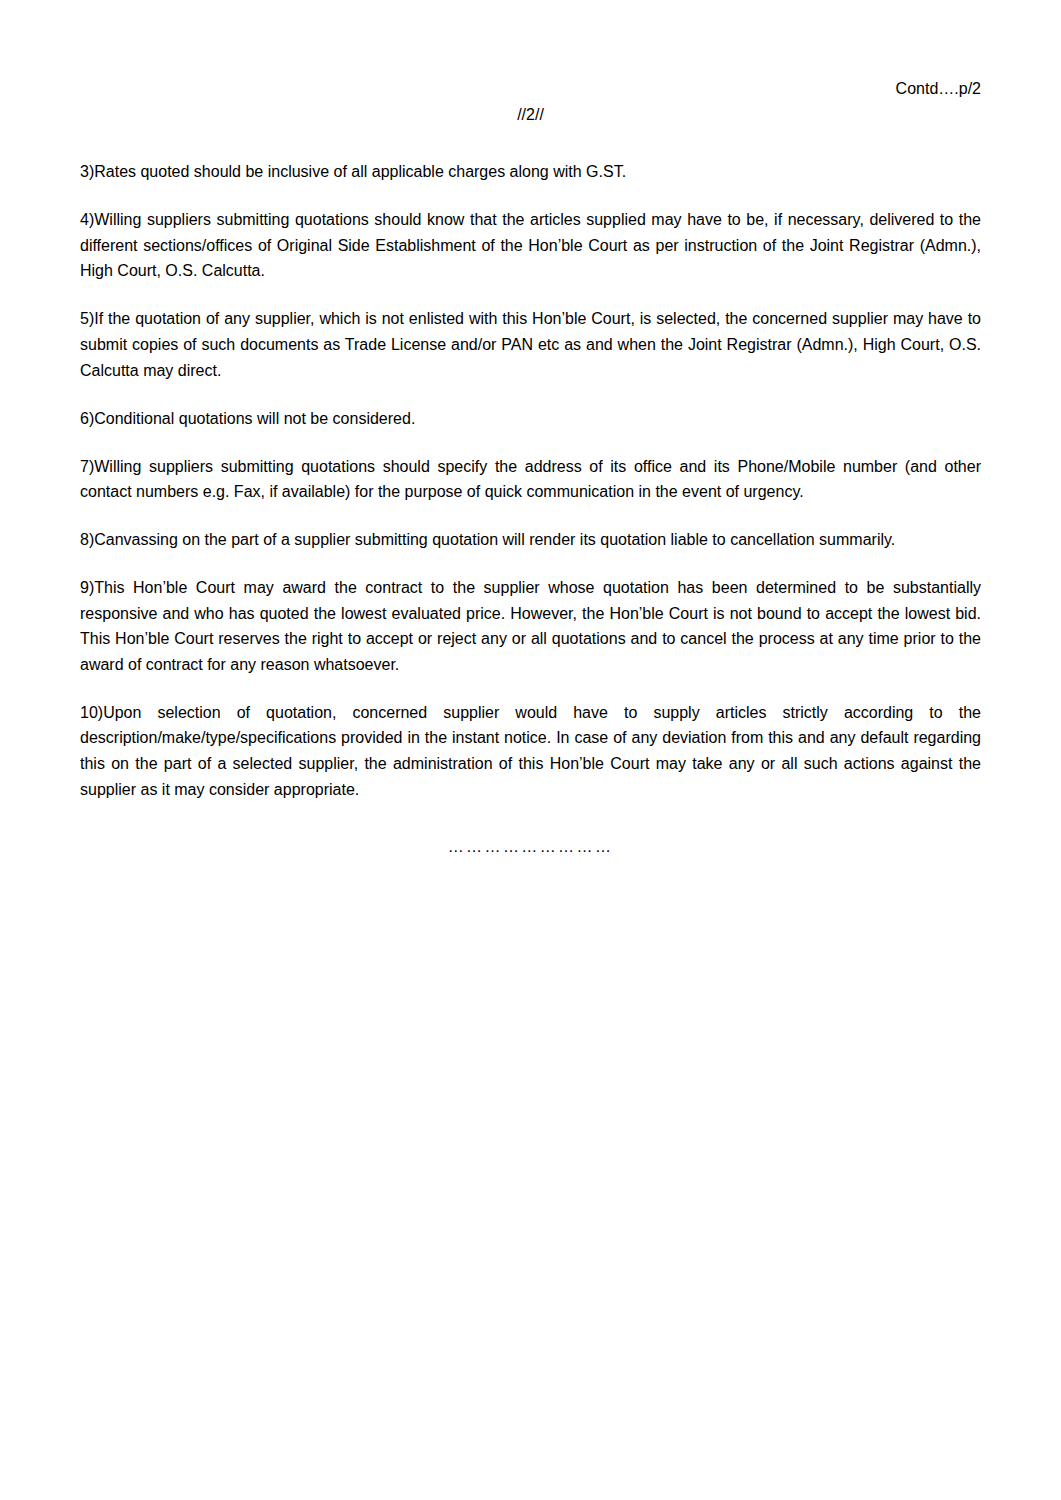Contd….p/2
//2//
3)Rates quoted should be inclusive of all applicable charges along with G.ST.
4)Willing suppliers submitting quotations should know that the articles supplied may have to be, if necessary, delivered to the different sections/offices of Original Side Establishment of the Hon’ble Court as per instruction of the Joint Registrar (Admn.), High Court, O.S. Calcutta.
5)If the quotation of any supplier, which is not enlisted with this Hon’ble Court, is selected, the concerned supplier may have to submit copies of such documents as Trade License and/or PAN etc as and when the Joint Registrar (Admn.), High Court, O.S. Calcutta may direct.
6)Conditional quotations will not be considered.
7)Willing suppliers submitting quotations should specify the address of its office and its Phone/Mobile number (and other contact numbers e.g. Fax, if available) for the purpose of quick communication in the event of urgency.
8)Canvassing on the part of a supplier submitting quotation will render its quotation liable to cancellation summarily.
9)This Hon’ble Court may award the contract to the supplier whose quotation has been determined to be substantially responsive and who has quoted the lowest evaluated price. However, the Hon’ble Court is not bound to accept the lowest bid. This Hon’ble Court reserves the right to accept or reject any or all quotations and to cancel the process at any time prior to the award of contract for any reason whatsoever.
10)Upon selection of quotation, concerned supplier would have to supply articles strictly according to the description/make/type/specifications provided in the instant notice. In case of any deviation from this and any default regarding this on the part of a selected supplier, the administration of this Hon’ble Court may take any or all such actions against the supplier as it may consider appropriate.
………………………